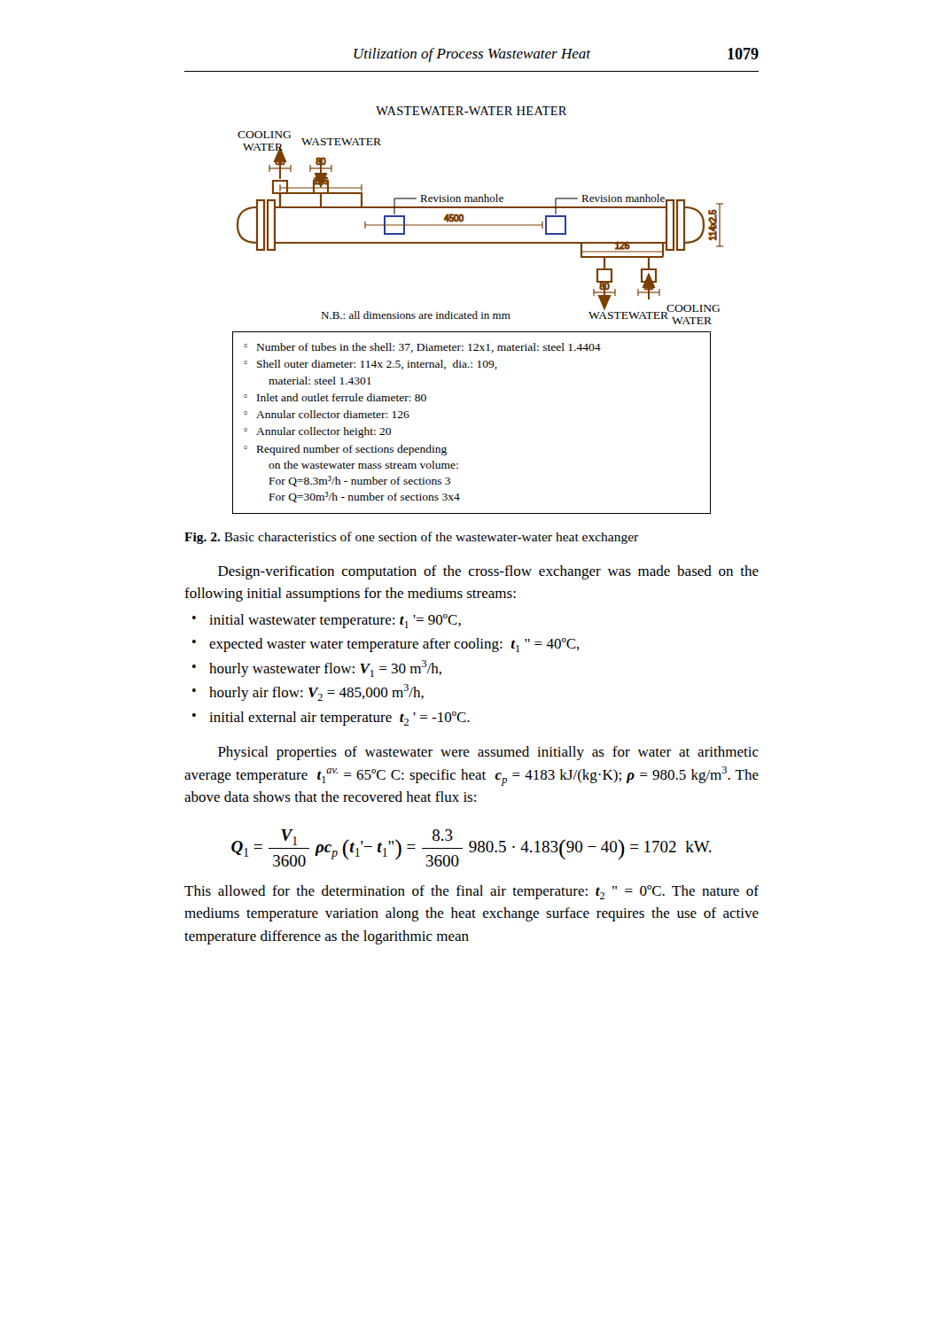Utilization of Process Wastewater Heat 1079
WASTEWATER-WATER HEATER
80 80 126 4500 126 80 80 114x2.5 Revision manhole Revision manhole COOLING WATER WASTEWATER WASTEWATER COOLING WATER N.B.: all dimensions are indicated in mm
Number of tubes in the shell: 37, Diameter: 12x1, material: steel 1.4404
Shell outer diameter: 114x 2.5, internal, dia.: 109, material: steel 1.4301
Inlet and outlet ferrule diameter: 80
Annular collector diameter: 126
Annular collector height: 20
Required number of sections depending on the wastewater mass stream volume: For Q=8.3m³/h - number of sections 3 For Q=30m³/h - number of sections 3x4
Fig. 2. Basic characteristics of one section of the wastewater-water heat exchanger
Design-verification computation of the cross-flow exchanger was made based on the following initial assumptions for the mediums streams:
initial wastewater temperature: t1 '= 90ºC,
expected waster water temperature after cooling: t1 " = 40ºC,
hourly wastewater flow: V1 = 30 m3/h,
hourly air flow: V2 = 485,000 m3/h,
initial external air temperature t2 ' = -10ºC.
Physical properties of wastewater were assumed initially as for water at arithmetic average temperature t1av. = 65ºC C: specific heat cp = 4183 kJ/(kg·K); ρ = 980.5 kg/m3. The above data shows that the recovered heat flux is:
Q1 = V13600 ρcp (t1'− t1") = 8.33600 980.5 · 4.183(90 − 40) = 1702 kW.
This allowed for the determination of the final air temperature: t2 " = 0ºC. The nature of mediums temperature variation along the heat exchange surface requires the use of active temperature difference as the logarithmic mean